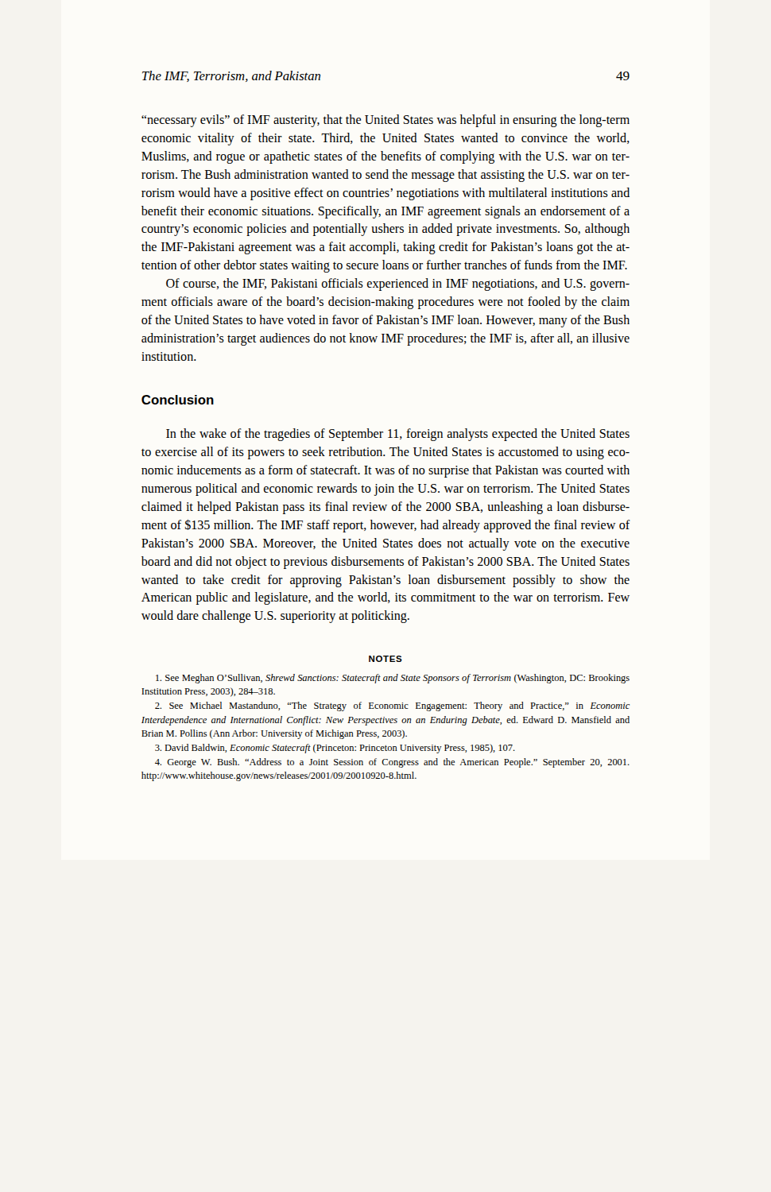The IMF, Terrorism, and Pakistan 49
“necessary evils” of IMF austerity, that the United States was helpful in ensuring the long-term economic vitality of their state. Third, the United States wanted to convince the world, Muslims, and rogue or apathetic states of the benefits of complying with the U.S. war on terrorism. The Bush administration wanted to send the message that assisting the U.S. war on terrorism would have a positive effect on countries’ negotiations with multilateral institutions and benefit their economic situations. Specifically, an IMF agreement signals an endorsement of a country’s economic policies and potentially ushers in added private investments. So, although the IMF-Pakistani agreement was a fait accompli, taking credit for Pakistan’s loans got the attention of other debtor states waiting to secure loans or further tranches of funds from the IMF.
Of course, the IMF, Pakistani officials experienced in IMF negotiations, and U.S. government officials aware of the board’s decision-making procedures were not fooled by the claim of the United States to have voted in favor of Pakistan’s IMF loan. However, many of the Bush administration’s target audiences do not know IMF procedures; the IMF is, after all, an illusive institution.
Conclusion
In the wake of the tragedies of September 11, foreign analysts expected the United States to exercise all of its powers to seek retribution. The United States is accustomed to using economic inducements as a form of statecraft. It was of no surprise that Pakistan was courted with numerous political and economic rewards to join the U.S. war on terrorism. The United States claimed it helped Pakistan pass its final review of the 2000 SBA, unleashing a loan disbursement of $135 million. The IMF staff report, however, had already approved the final review of Pakistan’s 2000 SBA. Moreover, the United States does not actually vote on the executive board and did not object to previous disbursements of Pakistan’s 2000 SBA. The United States wanted to take credit for approving Pakistan’s loan disbursement possibly to show the American public and legislature, and the world, its commitment to the war on terrorism. Few would dare challenge U.S. superiority at politicking.
NOTES
1. See Meghan O’Sullivan, Shrewd Sanctions: Statecraft and State Sponsors of Terrorism (Washington, DC: Brookings Institution Press, 2003), 284–318.
2. See Michael Mastanduno, “The Strategy of Economic Engagement: Theory and Practice,” in Economic Interdependence and International Conflict: New Perspectives on an Enduring Debate, ed. Edward D. Mansfield and Brian M. Pollins (Ann Arbor: University of Michigan Press, 2003).
3. David Baldwin, Economic Statecraft (Princeton: Princeton University Press, 1985), 107.
4. George W. Bush. “Address to a Joint Session of Congress and the American People.” September 20, 2001. http://www.whitehouse.gov/news/releases/2001/09/20010920-8.html.